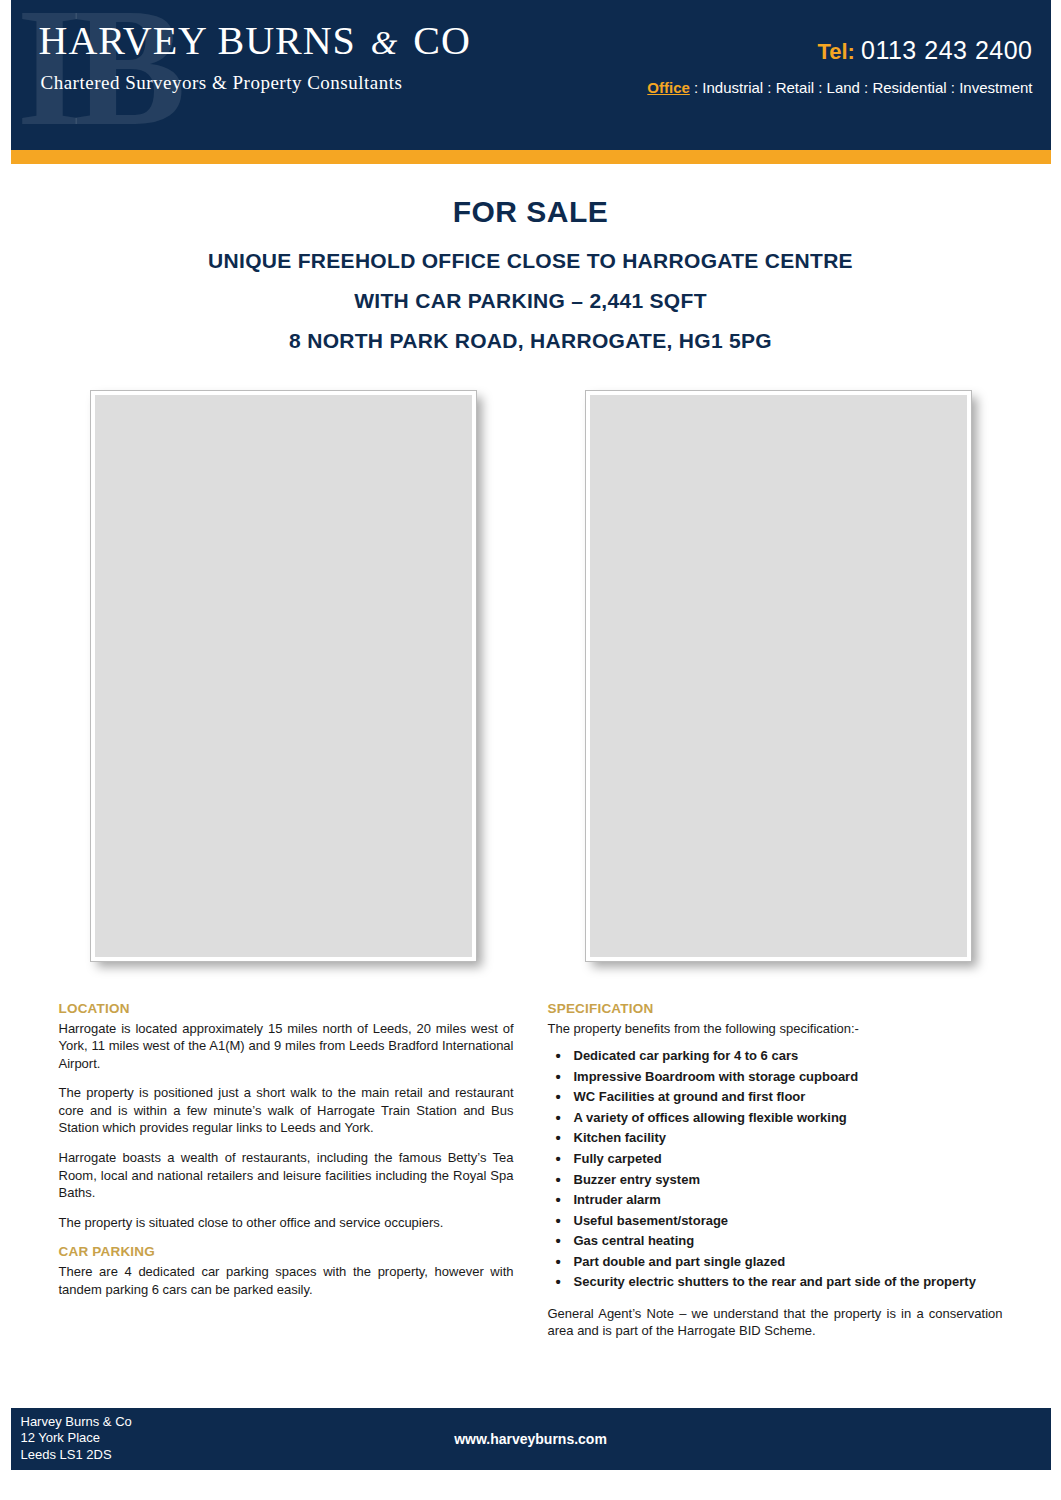IB
HARVEY BURNS & CO
Chartered Surveyors & Property Consultants
Tel: 0113 243 2400
Office : Industrial : Retail : Land : Residential : Investment
FOR SALE
UNIQUE FREEHOLD OFFICE CLOSE TO HARROGATE CENTRE
WITH CAR PARKING – 2,441 SQFT
8 NORTH PARK ROAD, HARROGATE, HG1 5PG
LOCATION
Harrogate is located approximately 15 miles north of Leeds, 20 miles west of York, 11 miles west of the A1(M) and 9 miles from Leeds Bradford International Airport.
The property is positioned just a short walk to the main retail and restaurant core and is within a few minute’s walk of Harrogate Train Station and Bus Station which provides regular links to Leeds and York.
Harrogate boasts a wealth of restaurants, including the famous Betty’s Tea Room, local and national retailers and leisure facilities including the Royal Spa Baths.
The property is situated close to other office and service occupiers.
CAR PARKING
There are 4 dedicated car parking spaces with the property, however with tandem parking 6 cars can be parked easily.
SPECIFICATION
The property benefits from the following specification:-
Dedicated car parking for 4 to 6 cars
Impressive Boardroom with storage cupboard
WC Facilities at ground and first floor
A variety of offices allowing flexible working
Kitchen facility
Fully carpeted
Buzzer entry system
Intruder alarm
Useful basement/storage
Gas central heating
Part double and part single glazed
Security electric shutters to the rear and part side of the property
General Agent’s Note – we understand that the property is in a conservation area and is part of the Harrogate BID Scheme.
Harvey Burns & Co
12 York Place
Leeds LS1 2DS
www.harveyburns.com